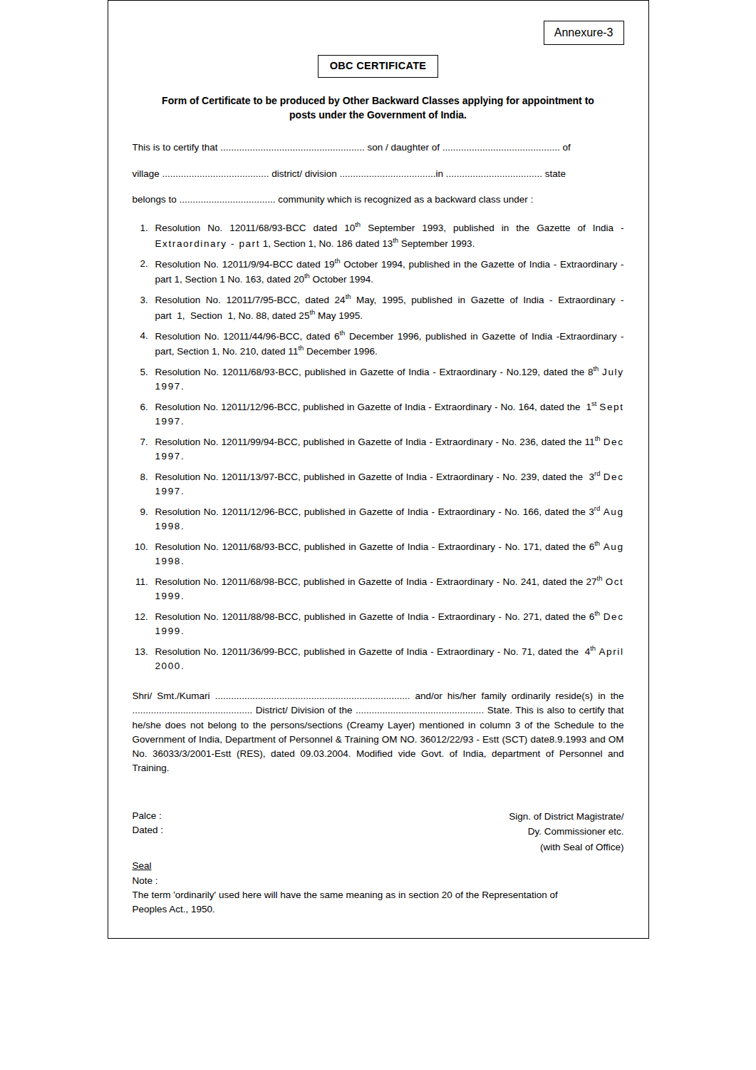Annexure-3
OBC CERTIFICATE
Form of Certificate to be produced by Other Backward Classes applying for appointment to posts under the Government of India.
This is to certify that ...................................................... son / daughter of ............................................ of
village ........................................ district/ division ....................................in .................................... state
belongs to .................................... community which is recognized as a backward class under :
Resolution No. 12011/68/93-BCC dated 10th September 1993, published in the Gazette of India - Extraordinary - part 1, Section 1, No. 186 dated 13th September 1993.
Resolution No. 12011/9/94-BCC dated 19th October 1994, published in the Gazette of India - Extraordinary - part 1, Section 1 No. 163, dated 20th October 1994.
Resolution No. 12011/7/95-BCC, dated 24th May, 1995, published in Gazette of India - Extraordinary -part 1, Section 1, No. 88, dated 25th May 1995.
Resolution No. 12011/44/96-BCC, dated 6th December 1996, published in Gazette of India -Extraordinary - part, Section 1, No. 210, dated 11th December 1996.
Resolution No. 12011/68/93-BCC, published in Gazette of India - Extraordinary - No.129, dated the 8th July 1997.
Resolution No. 12011/12/96-BCC, published in Gazette of India - Extraordinary - No. 164, dated the 1st Sept 1997.
Resolution No. 12011/99/94-BCC, published in Gazette of India - Extraordinary - No. 236, dated the 11th Dec 1997.
Resolution No. 12011/13/97-BCC, published in Gazette of India - Extraordinary - No. 239, dated the 3rd Dec 1997.
Resolution No. 12011/12/96-BCC, published in Gazette of India - Extraordinary - No. 166, dated the 3rd Aug 1998.
Resolution No. 12011/68/93-BCC, published in Gazette of India - Extraordinary - No. 171, dated the 6th Aug 1998.
Resolution No. 12011/68/98-BCC, published in Gazette of India - Extraordinary - No. 241, dated the 27th Oct 1999.
Resolution No. 12011/88/98-BCC, published in Gazette of India - Extraordinary - No. 271, dated the 6th Dec 1999.
Resolution No. 12011/36/99-BCC, published in Gazette of India - Extraordinary - No. 71, dated the 4th April 2000.
Shri/ Smt./Kumari ......................................................................... and/or his/her family ordinarily reside(s) in the ............................................. District/ Division of the ................................................ State. This is also to certify that he/she does not belong to the persons/sections (Creamy Layer) mentioned in column 3 of the Schedule to the Government of India, Department of Personnel & Training OM NO. 36012/22/93 - Estt (SCT) date8.9.1993 and OM No. 36033/3/2001-Estt (RES), dated 09.03.2004. Modified vide Govt. of India, department of Personnel and Training.
Palce :
Dated :
Sign. of District Magistrate/
Dy. Commissioner etc.
(with Seal of Office)
Seal
Note : The term 'ordinarily' used here will have the same meaning as in section 20 of the Representation of Peoples Act., 1950.